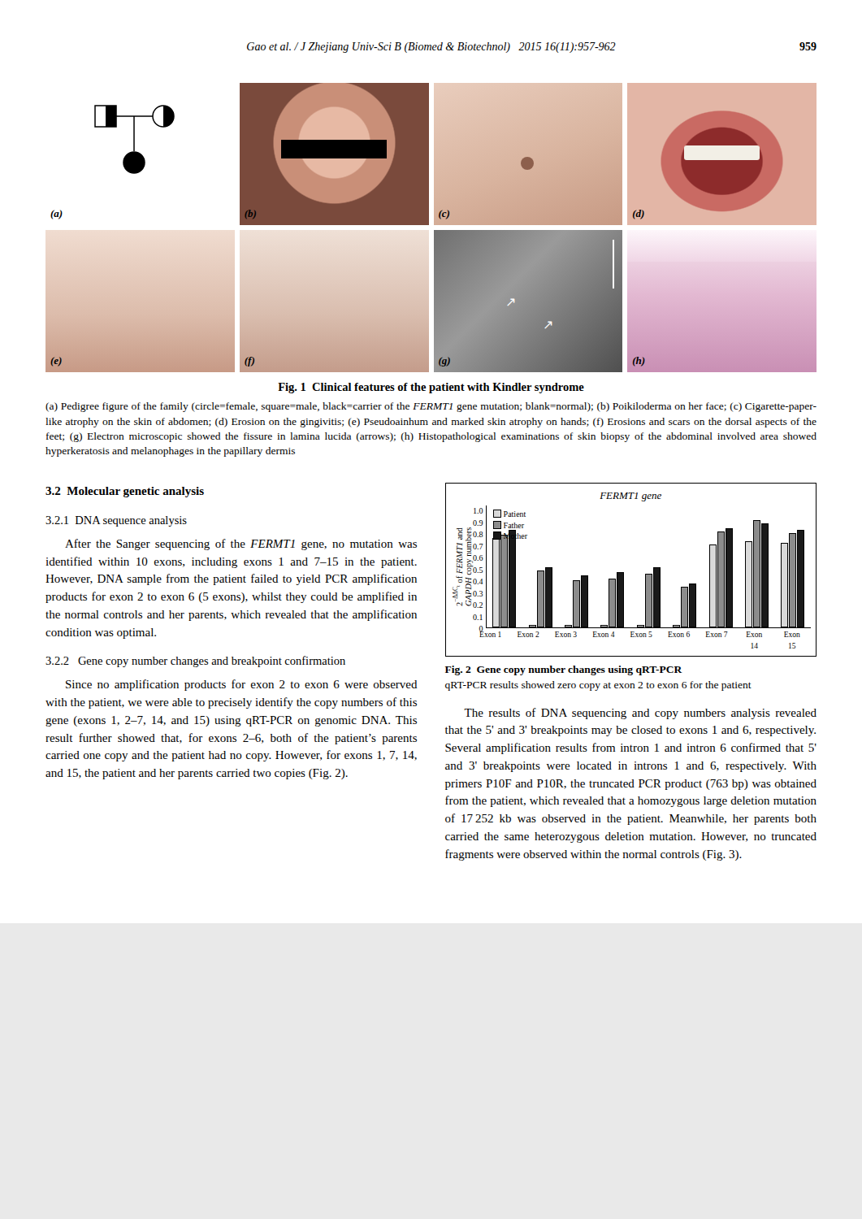Gao et al. / J Zhejiang Univ-Sci B (Biomed & Biotechnol) 2015 16(11):957-962 959
(a)
(b)
(c)
(d)
(e)
(f)
↗ ↗ (g)
(h)
Fig. 1 Clinical features of the patient with Kindler syndrome
(a) Pedigree figure of the family (circle=female, square=male, black=carrier of the FERMT1 gene mutation; blank=normal); (b) Poikiloderma on her face; (c) Cigarette-paper-like atrophy on the skin of abdomen; (d) Erosion on the gingivitis; (e) Pseudoainhum and marked skin atrophy on hands; (f) Erosions and scars on the dorsal aspects of the feet; (g) Electron microscopic showed the fissure in lamina lucida (arrows); (h) Histopathological examinations of skin biopsy of the abdominal involved area showed hyperkeratosis and melanophages in the papillary dermis
3.2 Molecular genetic analysis
3.2.1 DNA sequence analysis
After the Sanger sequencing of the FERMT1 gene, no mutation was identified within 10 exons, including exons 1 and 7–15 in the patient. However, DNA sample from the patient failed to yield PCR amplification products for exon 2 to exon 6 (5 exons), whilst they could be amplified in the normal controls and her parents, which revealed that the amplification condition was optimal.
3.2.2 Gene copy number changes and breakpoint confirmation
Since no amplification products for exon 2 to exon 6 were observed with the patient, we were able to precisely identify the copy numbers of this gene (exons 1, 2–7, 14, and 15) using qRT-PCR on genomic DNA. This result further showed that, for exons 2–6, both of the patient’s parents carried one copy and the patient had no copy. However, for exons 1, 7, 14, and 15, the patient and her parents carried two copies (Fig. 2).
FERMT1 gene
2−ΔΔCt of FERMT1 and
GAPDH copy numbers
1.00.90.80.70.6 0.50.40.30.20.10
Patient
Father
Mother
Exon 1 Exon 2 Exon 3 Exon 4 Exon 5 Exon 6 Exon 7 Exon 14 Exon 15
Fig. 2 Gene copy number changes using qRT-PCR
qRT-PCR results showed zero copy at exon 2 to exon 6 for the patient
The results of DNA sequencing and copy numbers analysis revealed that the 5' and 3' breakpoints may be closed to exons 1 and 6, respectively. Several amplification results from intron 1 and intron 6 confirmed that 5' and 3' breakpoints were located in introns 1 and 6, respectively. With primers P10F and P10R, the truncated PCR product (763 bp) was obtained from the patient, which revealed that a homozygous large deletion mutation of 17 252 kb was observed in the patient. Meanwhile, her parents both carried the same heterozygous deletion mutation. However, no truncated fragments were observed within the normal controls (Fig. 3).